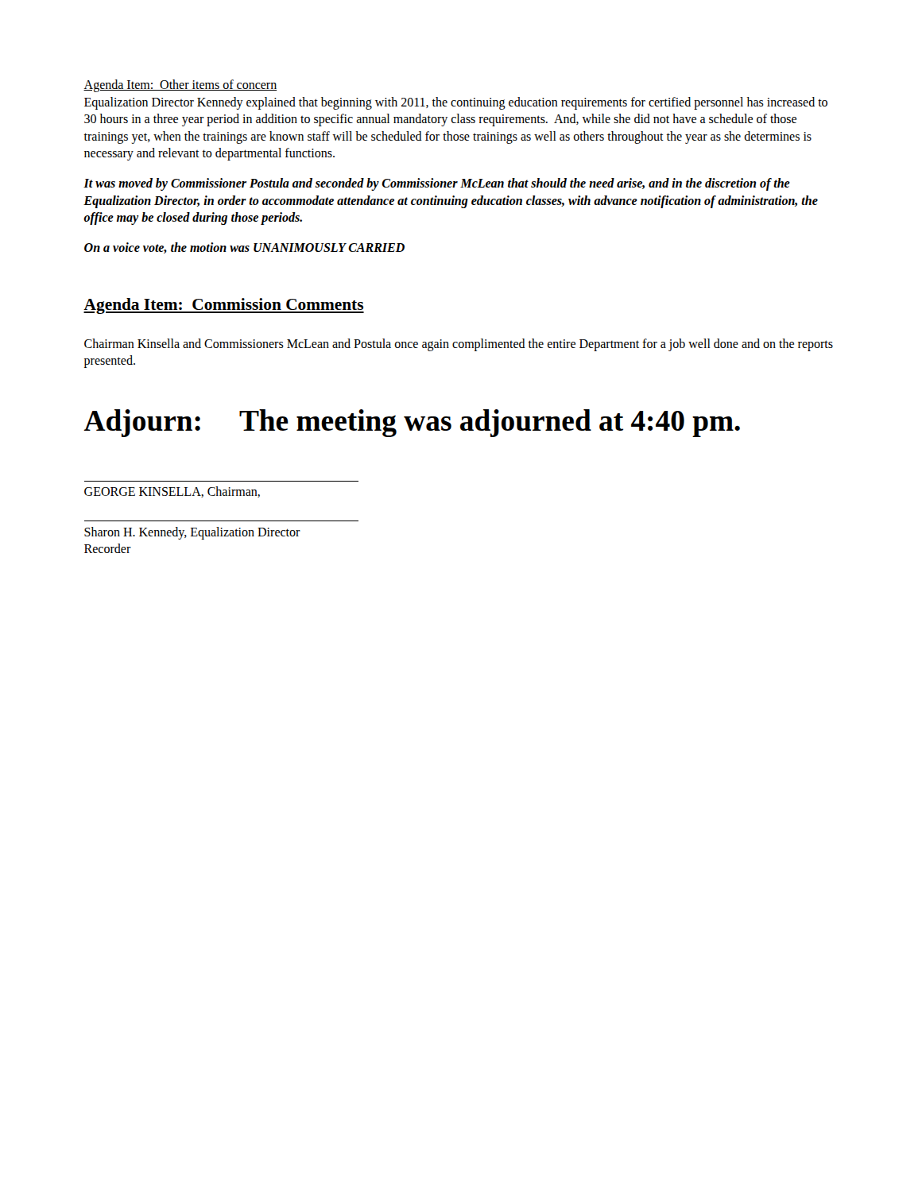Agenda Item: Other items of concern
Equalization Director Kennedy explained that beginning with 2011, the continuing education requirements for certified personnel has increased to 30 hours in a three year period in addition to specific annual mandatory class requirements. And, while she did not have a schedule of those trainings yet, when the trainings are known staff will be scheduled for those trainings as well as others throughout the year as she determines is necessary and relevant to departmental functions.
It was moved by Commissioner Postula and seconded by Commissioner McLean that should the need arise, and in the discretion of the Equalization Director, in order to accommodate attendance at continuing education classes, with advance notification of administration, the office may be closed during those periods.
On a voice vote, the motion was UNANIMOUSLY CARRIED
Agenda Item: Commission Comments
Chairman Kinsella and Commissioners McLean and Postula once again complimented the entire Department for a job well done and on the reports presented.
Adjourn: The meeting was adjourned at 4:40 pm.
GEORGE KINSELLA, Chairman,
Sharon H. Kennedy, Equalization Director
Recorder